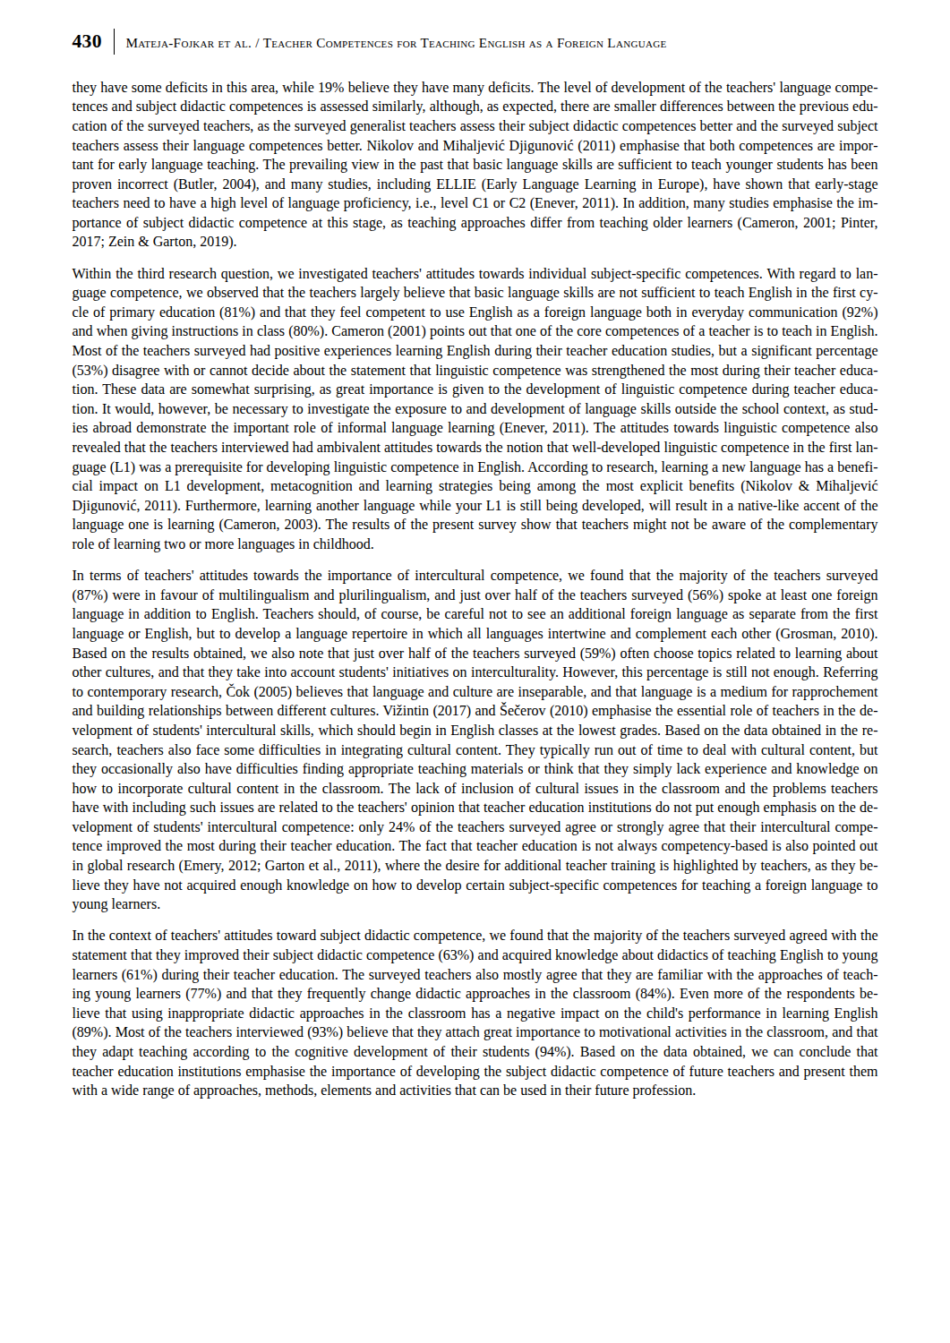430 Mateja-Fojkar et al. / Teacher Competences for Teaching English as a Foreign Language
they have some deficits in this area, while 19% believe they have many deficits. The level of development of the teachers' language competences and subject didactic competences is assessed similarly, although, as expected, there are smaller differences between the previous education of the surveyed teachers, as the surveyed generalist teachers assess their subject didactic competences better and the surveyed subject teachers assess their language competences better. Nikolov and Mihaljević Djigunović (2011) emphasise that both competences are important for early language teaching. The prevailing view in the past that basic language skills are sufficient to teach younger students has been proven incorrect (Butler, 2004), and many studies, including ELLIE (Early Language Learning in Europe), have shown that early-stage teachers need to have a high level of language proficiency, i.e., level C1 or C2 (Enever, 2011). In addition, many studies emphasise the importance of subject didactic competence at this stage, as teaching approaches differ from teaching older learners (Cameron, 2001; Pinter, 2017; Zein & Garton, 2019).
Within the third research question, we investigated teachers' attitudes towards individual subject-specific competences. With regard to language competence, we observed that the teachers largely believe that basic language skills are not sufficient to teach English in the first cycle of primary education (81%) and that they feel competent to use English as a foreign language both in everyday communication (92%) and when giving instructions in class (80%). Cameron (2001) points out that one of the core competences of a teacher is to teach in English. Most of the teachers surveyed had positive experiences learning English during their teacher education studies, but a significant percentage (53%) disagree with or cannot decide about the statement that linguistic competence was strengthened the most during their teacher education. These data are somewhat surprising, as great importance is given to the development of linguistic competence during teacher education. It would, however, be necessary to investigate the exposure to and development of language skills outside the school context, as studies abroad demonstrate the important role of informal language learning (Enever, 2011). The attitudes towards linguistic competence also revealed that the teachers interviewed had ambivalent attitudes towards the notion that well-developed linguistic competence in the first language (L1) was a prerequisite for developing linguistic competence in English. According to research, learning a new language has a beneficial impact on L1 development, metacognition and learning strategies being among the most explicit benefits (Nikolov & Mihaljević Djigunović, 2011). Furthermore, learning another language while your L1 is still being developed, will result in a native-like accent of the language one is learning (Cameron, 2003). The results of the present survey show that teachers might not be aware of the complementary role of learning two or more languages in childhood.
In terms of teachers' attitudes towards the importance of intercultural competence, we found that the majority of the teachers surveyed (87%) were in favour of multilingualism and plurilingualism, and just over half of the teachers surveyed (56%) spoke at least one foreign language in addition to English. Teachers should, of course, be careful not to see an additional foreign language as separate from the first language or English, but to develop a language repertoire in which all languages intertwine and complement each other (Grosman, 2010). Based on the results obtained, we also note that just over half of the teachers surveyed (59%) often choose topics related to learning about other cultures, and that they take into account students' initiatives on interculturality. However, this percentage is still not enough. Referring to contemporary research, Čok (2005) believes that language and culture are inseparable, and that language is a medium for rapprochement and building relationships between different cultures. Vižintin (2017) and Šečerov (2010) emphasise the essential role of teachers in the development of students' intercultural skills, which should begin in English classes at the lowest grades. Based on the data obtained in the research, teachers also face some difficulties in integrating cultural content. They typically run out of time to deal with cultural content, but they occasionally also have difficulties finding appropriate teaching materials or think that they simply lack experience and knowledge on how to incorporate cultural content in the classroom. The lack of inclusion of cultural issues in the classroom and the problems teachers have with including such issues are related to the teachers' opinion that teacher education institutions do not put enough emphasis on the development of students' intercultural competence: only 24% of the teachers surveyed agree or strongly agree that their intercultural competence improved the most during their teacher education. The fact that teacher education is not always competency-based is also pointed out in global research (Emery, 2012; Garton et al., 2011), where the desire for additional teacher training is highlighted by teachers, as they believe they have not acquired enough knowledge on how to develop certain subject-specific competences for teaching a foreign language to young learners.
In the context of teachers' attitudes toward subject didactic competence, we found that the majority of the teachers surveyed agreed with the statement that they improved their subject didactic competence (63%) and acquired knowledge about didactics of teaching English to young learners (61%) during their teacher education. The surveyed teachers also mostly agree that they are familiar with the approaches of teaching young learners (77%) and that they frequently change didactic approaches in the classroom (84%). Even more of the respondents believe that using inappropriate didactic approaches in the classroom has a negative impact on the child's performance in learning English (89%). Most of the teachers interviewed (93%) believe that they attach great importance to motivational activities in the classroom, and that they adapt teaching according to the cognitive development of their students (94%). Based on the data obtained, we can conclude that teacher education institutions emphasise the importance of developing the subject didactic competence of future teachers and present them with a wide range of approaches, methods, elements and activities that can be used in their future profession.